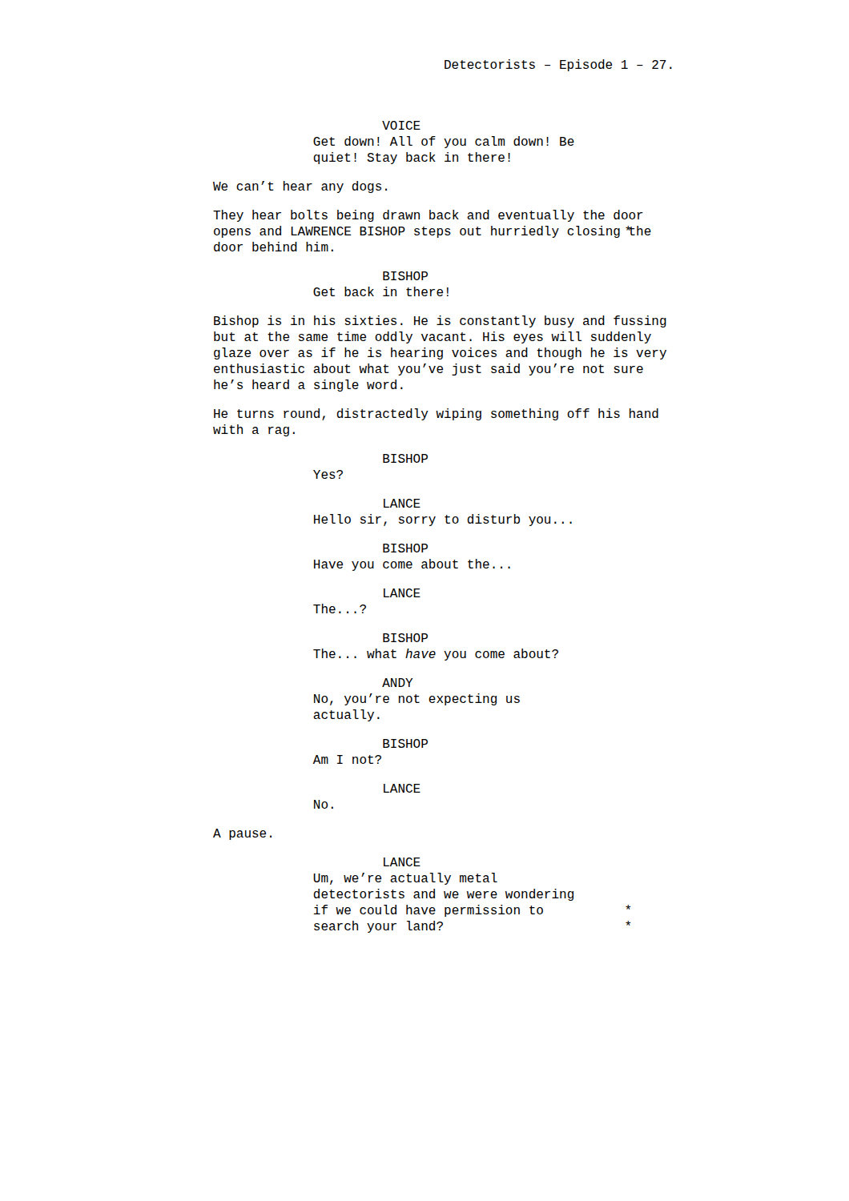Detectorists – Episode 1 – 27.
VOICE
Get down! All of you calm down! Be quiet! Stay back in there!
We can’t hear any dogs.
They hear bolts being drawn back and eventually the door opens and LAWRENCE BISHOP steps out hurriedly closing the door behind him.
*
BISHOP
Get back in there!
Bishop is in his sixties. He is constantly busy and fussing but at the same time oddly vacant. His eyes will suddenly glaze over as if he is hearing voices and though he is very enthusiastic about what you’ve just said you’re not sure he’s heard a single word.
He turns round, distractedly wiping something off his hand with a rag.
BISHOP
Yes?
LANCE
Hello sir, sorry to disturb you...
BISHOP
Have you come about the...
LANCE
The...?
BISHOP
The... what have you come about?
ANDY
No, you’re not expecting us actually.
BISHOP
Am I not?
LANCE
No.
A pause.
LANCE
Um, we’re actually metal detectorists and we were wondering if we could have permission to search your land?
* *